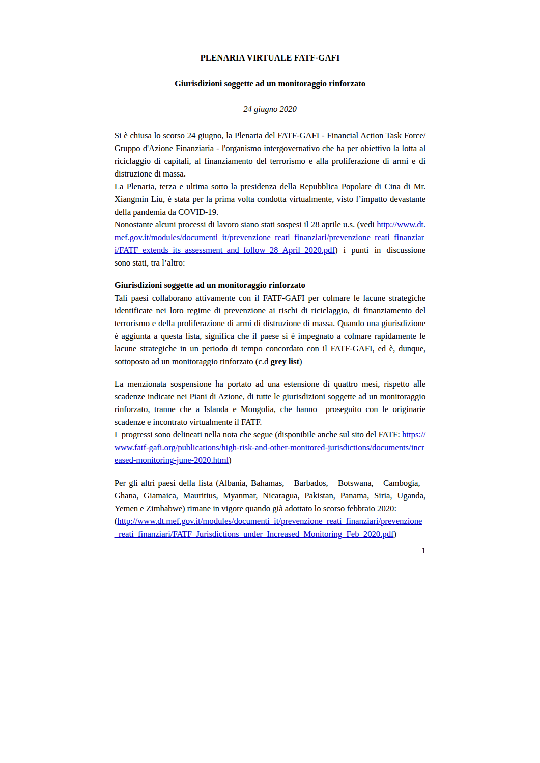PLENARIA VIRTUALE FATF-GAFI
Giurisdizioni soggette ad un monitoraggio rinforzato
24 giugno 2020
Si è chiusa lo scorso 24 giugno, la Plenaria del FATF-GAFI - Financial Action Task Force/ Gruppo d'Azione Finanziaria - l'organismo intergovernativo che ha per obiettivo la lotta al riciclaggio di capitali, al finanziamento del terrorismo e alla proliferazione di armi e di distruzione di massa.
La Plenaria, terza e ultima sotto la presidenza della Repubblica Popolare di Cina di Mr. Xiangmin Liu, è stata per la prima volta condotta virtualmente, visto l’impatto devastante della pandemia da COVID-19.
Nonostante alcuni processi di lavoro siano stati sospesi il 28 aprile u.s. (vedi http://www.dt.mef.gov.it/modules/documenti_it/prevenzione_reati_finanziari/prevenzione_reati_finanziari/FATF_extends_its_assessment_and_follow_28_April_2020.pdf) i punti in discussione sono stati, tra l’altro:
Giurisdizioni soggette ad un monitoraggio rinforzato
Tali paesi collaborano attivamente con il FATF-GAFI per colmare le lacune strategiche identificate nei loro regime di prevenzione ai rischi di riciclaggio, di finanziamento del terrorismo e della proliferazione di armi di distruzione di massa. Quando una giurisdizione è aggiunta a questa lista, significa che il paese si è impegnato a colmare rapidamente le lacune strategiche in un periodo di tempo concordato con il FATF-GAFI, ed è, dunque, sottoposto ad un monitoraggio rinforzato (c.d grey list)
La menzionata sospensione ha portato ad una estensione di quattro mesi, rispetto alle scadenze indicate nei Piani di Azione, di tutte le giurisdizioni soggette ad un monitoraggio rinforzato, tranne che a Islanda e Mongolia, che hanno proseguito con le originarie scadenze e incontrato virtualmente il FATF.
I progressi sono delineati nella nota che segue (disponibile anche sul sito del FATF: https://www.fatf-gafi.org/publications/high-risk-and-other-monitored-jurisdictions/documents/increased-monitoring-june-2020.html)
Per gli altri paesi della lista (Albania, Bahamas, Barbados, Botswana, Cambogia, Ghana, Giamaica, Mauritius, Myanmar, Nicaragua, Pakistan, Panama, Siria, Uganda, Yemen e Zimbabwe) rimane in vigore quando già adottato lo scorso febbraio 2020:
(http://www.dt.mef.gov.it/modules/documenti_it/prevenzione_reati_finanziari/prevenzione_reati_finanziari/FATF_Jurisdictions_under_Increased_Monitoring_Feb_2020.pdf)
1